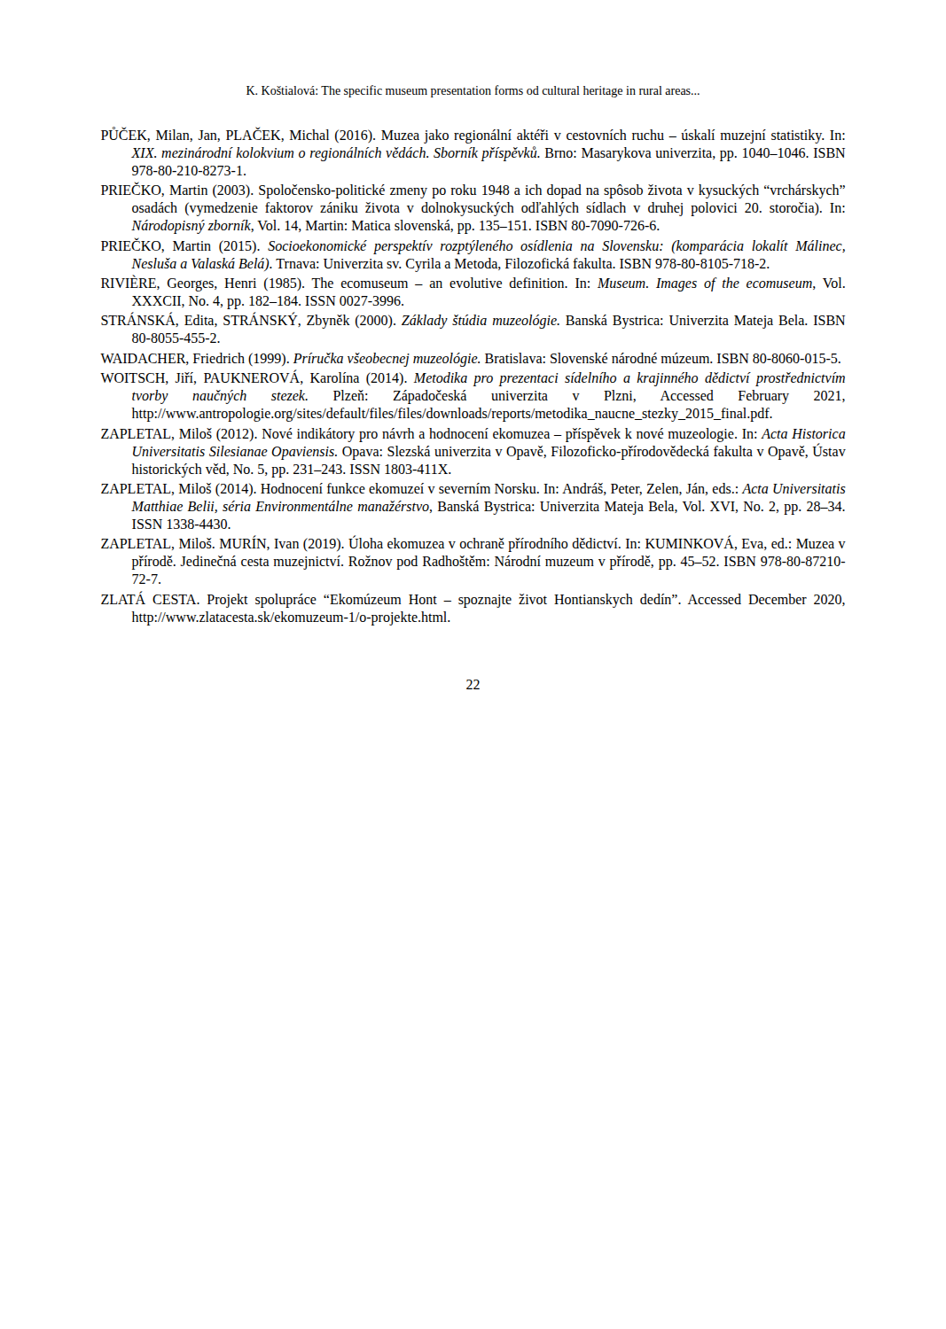K. Koštialová: The specific museum presentation forms od cultural heritage in rural areas...
PŮČEK, Milan, Jan, PLAČEK, Michal (2016). Muzea jako regionální aktéři v cestovních ruchu – úskalí muzejní statistiky. In: XIX. mezinárodní kolokvium o regionálních vědách. Sborník příspěvků. Brno: Masarykova univerzita, pp. 1040–1046. ISBN 978-80-210-8273-1.
PRIEČKO, Martin (2003). Spoločensko-politické zmeny po roku 1948 a ich dopad na spôsob života v kysuckých “vrchárskych” osadách (vymedzenie faktorov zániku života v dolnokysuckých odľahlých sídlach v druhej polovici 20. storočia). In: Národopisný zborník, Vol. 14, Martin: Matica slovenská, pp. 135–151. ISBN 80-7090-726-6.
PRIEČKO, Martin (2015). Socioekonomické perspektív rozptýleného osídlenia na Slovensku: (komparácia lokalít Málinec, Nesluša a Valaská Belá). Trnava: Univerzita sv. Cyrila a Metoda, Filozofická fakulta. ISBN 978-80-8105-718-2.
RIVIÈRE, Georges, Henri (1985). The ecomuseum – an evolutive definition. In: Museum. Images of the ecomuseum, Vol. XXXCII, No. 4, pp. 182–184. ISSN 0027-3996.
STRÁNSKÁ, Edita, STRÁNSKÝ, Zbyněk (2000). Základy štúdia muzeológie. Banská Bystrica: Univerzita Mateja Bela. ISBN 80-8055-455-2.
WAIDACHER, Friedrich (1999). Príručka všeobecnej muzeológie. Bratislava: Slovenské národné múzeum. ISBN 80-8060-015-5.
WOITSCH, Jiří, PAUKNEROVÁ, Karolína (2014). Metodika pro prezentaci sídelního a krajinného dědictví prostřednictvím tvorby naučných stezek. Plzeň: Západočeská univerzita v Plzni, Accessed February 2021, http://www.antropologie.org/sites/default/files/files/downloads/reports/metodika_naucne_stezky_2015_final.pdf.
ZAPLETAL, Miloš (2012). Nové indikátory pro návrh a hodnocení ekomuzea – příspěvek k nové muzeologie. In: Acta Historica Universitatis Silesianae Opaviensis. Opava: Slezská univerzita v Opavě, Filozoficko-přírodovědecká fakulta v Opavě, Ústav historických věd, No. 5, pp. 231–243. ISSN 1803-411X.
ZAPLETAL, Miloš (2014). Hodnocení funkce ekomuzeí v severním Norsku. In: Andráš, Peter, Zelen, Ján, eds.: Acta Universitatis Matthiae Belii, séria Environmentálne manažérstvo, Banská Bystrica: Univerzita Mateja Bela, Vol. XVI, No. 2, pp. 28–34. ISSN 1338-4430.
ZAPLETAL, Miloš. MURÍN, Ivan (2019). Úloha ekomuzea v ochraně přírodního dědictví. In: KUMINKOVÁ, Eva, ed.: Muzea v přírodě. Jedinečná cesta muzejnictví. Rožnov pod Radhoštěm: Národní muzeum v přírodě, pp. 45–52. ISBN 978-80-87210-72-7.
ZLATÁ CESTA. Projekt spolupráce “Ekomúzeum Hont – spoznajte život Hontianskych dedín”. Accessed December 2020, http://www.zlatacesta.sk/ekomuzeum-1/o-projekte.html.
22